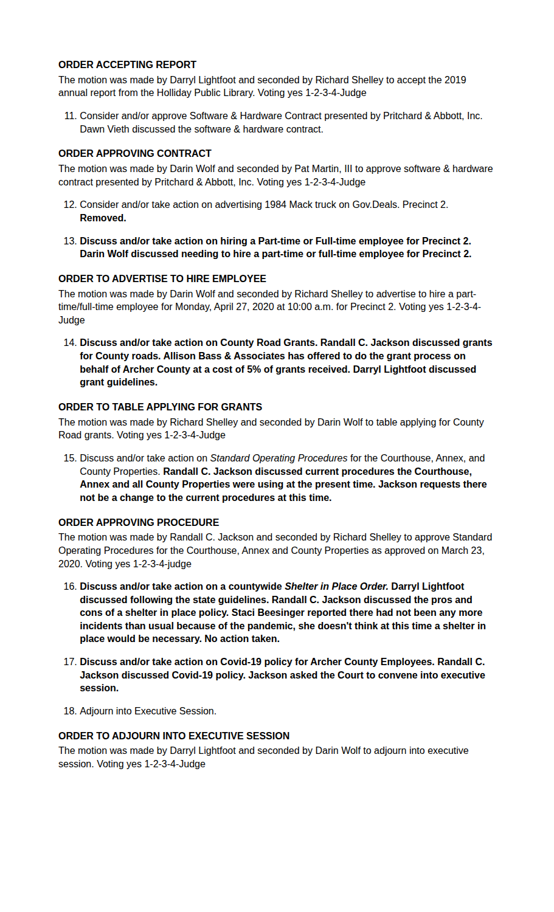ORDER ACCEPTING REPORT
The motion was made by Darryl Lightfoot and seconded by Richard Shelley to accept the 2019 annual report from the Holliday Public Library. Voting yes 1-2-3-4-Judge
Consider and/or approve Software & Hardware Contract presented by Pritchard & Abbott, Inc. Dawn Vieth discussed the software & hardware contract.
ORDER APPROVING CONTRACT
The motion was made by Darin Wolf and seconded by Pat Martin, III to approve software & hardware contract presented by Pritchard & Abbott, Inc. Voting yes 1-2-3-4-Judge
Consider and/or take action on advertising 1984 Mack truck on Gov.Deals. Precinct 2. Removed.
Discuss and/or take action on hiring a Part-time or Full-time employee for Precinct 2. Darin Wolf discussed needing to hire a part-time or full-time employee for Precinct 2.
ORDER TO ADVERTISE TO HIRE EMPLOYEE
The motion was made by Darin Wolf and seconded by Richard Shelley to advertise to hire a part-time/full-time employee for Monday, April 27, 2020 at 10:00 a.m. for Precinct 2. Voting yes 1-2-3-4-Judge
Discuss and/or take action on County Road Grants. Randall C. Jackson discussed grants for County roads. Allison Bass & Associates has offered to do the grant process on behalf of Archer County at a cost of 5% of grants received. Darryl Lightfoot discussed grant guidelines.
ORDER TO TABLE APPLYING FOR GRANTS
The motion was made by Richard Shelley and seconded by Darin Wolf to table applying for County Road grants. Voting yes 1-2-3-4-Judge
Discuss and/or take action on Standard Operating Procedures for the Courthouse, Annex, and County Properties. Randall C. Jackson discussed current procedures the Courthouse, Annex and all County Properties were using at the present time. Jackson requests there not be a change to the current procedures at this time.
ORDER APPROVING PROCEDURE
The motion was made by Randall C. Jackson and seconded by Richard Shelley to approve Standard Operating Procedures for the Courthouse, Annex and County Properties as approved on March 23, 2020. Voting yes 1-2-3-4-judge
Discuss and/or take action on a countywide Shelter in Place Order. Darryl Lightfoot discussed following the state guidelines. Randall C. Jackson discussed the pros and cons of a shelter in place policy. Staci Beesinger reported there had not been any more incidents than usual because of the pandemic, she doesn't think at this time a shelter in place would be necessary. No action taken.
Discuss and/or take action on Covid-19 policy for Archer County Employees. Randall C. Jackson discussed Covid-19 policy. Jackson asked the Court to convene into executive session.
Adjourn into Executive Session.
ORDER TO ADJOURN INTO EXECUTIVE SESSION
The motion was made by Darryl Lightfoot and seconded by Darin Wolf to adjourn into executive session. Voting yes 1-2-3-4-Judge